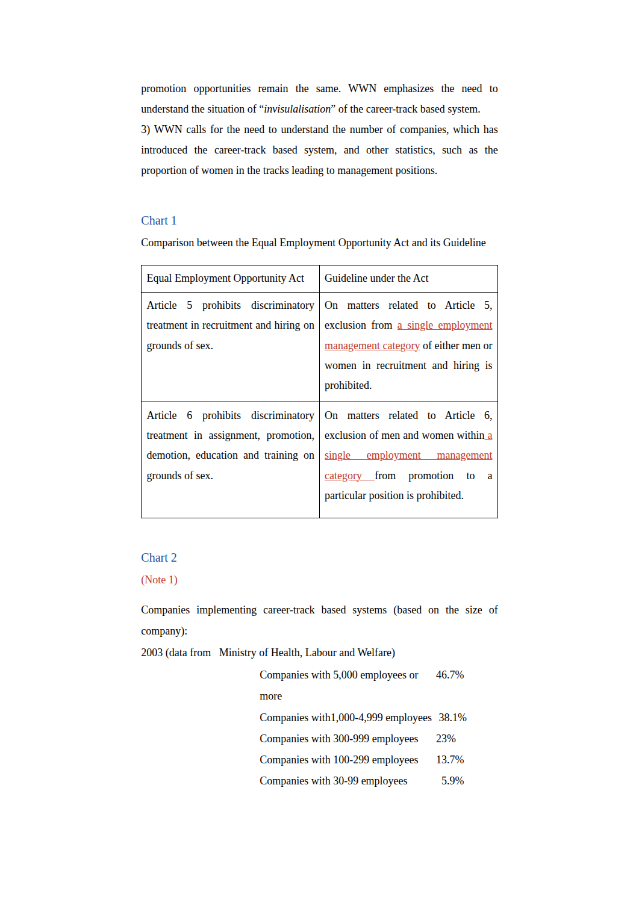promotion opportunities remain the same. WWN emphasizes the need to understand the situation of “invisulalisation” of the career-track based system.
3) WWN calls for the need to understand the number of companies, which has introduced the career-track based system, and other statistics, such as the proportion of women in the tracks leading to management positions.
Chart 1
Comparison between the Equal Employment Opportunity Act and its Guideline
| Equal Employment Opportunity Act | Guideline under the Act |
| Article 5 prohibits discriminatory treatment in recruitment and hiring on grounds of sex. | On matters related to Article 5, exclusion from a single employment management category of either men or women in recruitment and hiring is prohibited. |
| Article 6 prohibits discriminatory treatment in assignment, promotion, demotion, education and training on grounds of sex. | On matters related to Article 6, exclusion of men and women within a single employment management category from promotion to a particular position is prohibited. |
Chart 2
(Note 1)
Companies implementing career-track based systems (based on the size of company):
2003 (data from Ministry of Health, Labour and Welfare)
Companies with 5,000 employees or more
46.7%
Companies with1,000-4,999 employees
38.1%
Companies with 300-999 employees
23%
Companies with 100-299 employees
13.7%
Companies with 30-99 employees
5.9%